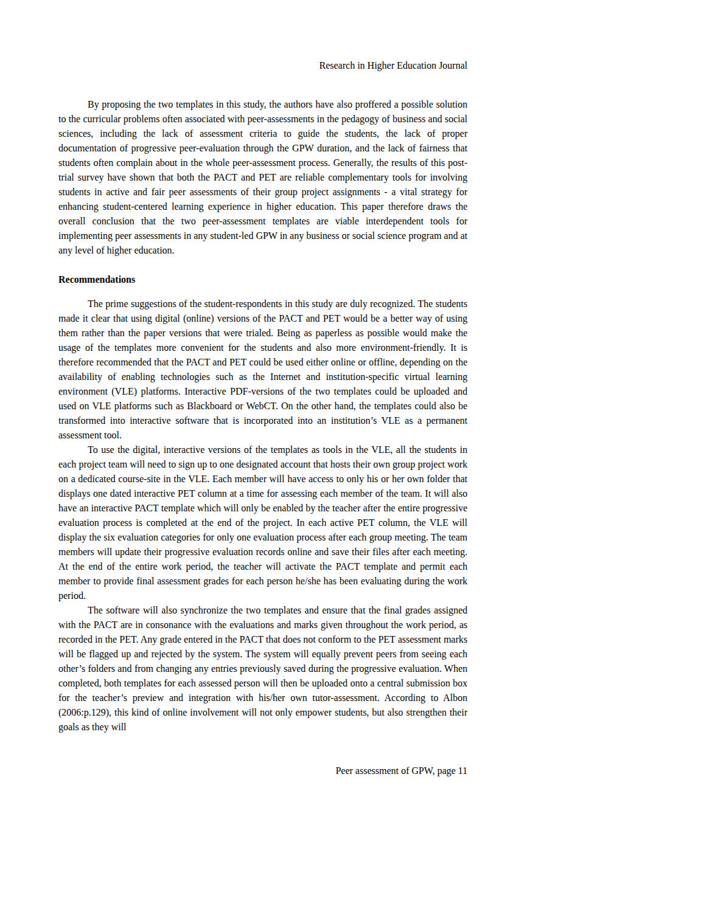Research in Higher Education Journal
By proposing the two templates in this study, the authors have also proffered a possible solution to the curricular problems often associated with peer-assessments in the pedagogy of business and social sciences, including the lack of assessment criteria to guide the students, the lack of proper documentation of progressive peer-evaluation through the GPW duration, and the lack of fairness that students often complain about in the whole peer-assessment process. Generally, the results of this post-trial survey have shown that both the PACT and PET are reliable complementary tools for involving students in active and fair peer assessments of their group project assignments - a vital strategy for enhancing student-centered learning experience in higher education. This paper therefore draws the overall conclusion that the two peer-assessment templates are viable interdependent tools for implementing peer assessments in any student-led GPW in any business or social science program and at any level of higher education.
Recommendations
The prime suggestions of the student-respondents in this study are duly recognized. The students made it clear that using digital (online) versions of the PACT and PET would be a better way of using them rather than the paper versions that were trialed. Being as paperless as possible would make the usage of the templates more convenient for the students and also more environment-friendly. It is therefore recommended that the PACT and PET could be used either online or offline, depending on the availability of enabling technologies such as the Internet and institution-specific virtual learning environment (VLE) platforms. Interactive PDF-versions of the two templates could be uploaded and used on VLE platforms such as Blackboard or WebCT. On the other hand, the templates could also be transformed into interactive software that is incorporated into an institution’s VLE as a permanent assessment tool.
To use the digital, interactive versions of the templates as tools in the VLE, all the students in each project team will need to sign up to one designated account that hosts their own group project work on a dedicated course-site in the VLE. Each member will have access to only his or her own folder that displays one dated interactive PET column at a time for assessing each member of the team. It will also have an interactive PACT template which will only be enabled by the teacher after the entire progressive evaluation process is completed at the end of the project. In each active PET column, the VLE will display the six evaluation categories for only one evaluation process after each group meeting. The team members will update their progressive evaluation records online and save their files after each meeting. At the end of the entire work period, the teacher will activate the PACT template and permit each member to provide final assessment grades for each person he/she has been evaluating during the work period.
The software will also synchronize the two templates and ensure that the final grades assigned with the PACT are in consonance with the evaluations and marks given throughout the work period, as recorded in the PET. Any grade entered in the PACT that does not conform to the PET assessment marks will be flagged up and rejected by the system. The system will equally prevent peers from seeing each other’s folders and from changing any entries previously saved during the progressive evaluation. When completed, both templates for each assessed person will then be uploaded onto a central submission box for the teacher’s preview and integration with his/her own tutor-assessment. According to Albon (2006:p.129), this kind of online involvement will not only empower students, but also strengthen their goals as they will
Peer assessment of GPW, page 11